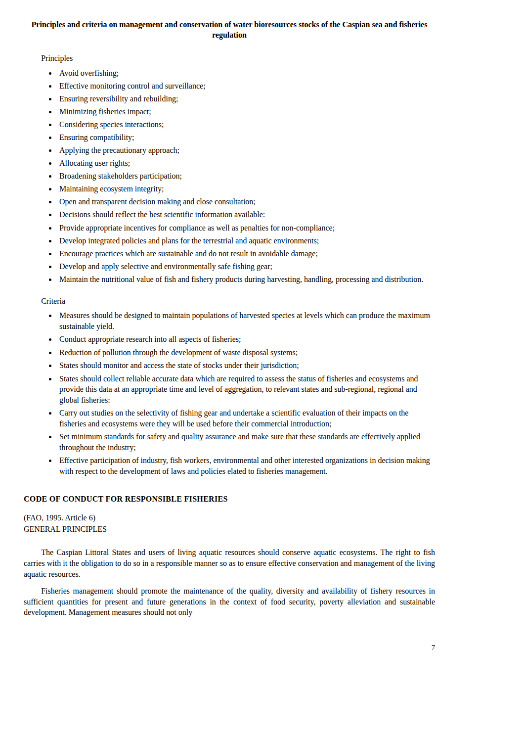Principles and criteria on management and conservation of water bioresources stocks of the Caspian sea and fisheries regulation
Principles
Avoid overfishing;
Effective monitoring control and surveillance;
Ensuring reversibility and rebuilding;
Minimizing fisheries impact;
Considering species interactions;
Ensuring compatibility;
Applying the precautionary approach;
Allocating user rights;
Broadening stakeholders participation;
Maintaining ecosystem integrity;
Open and transparent decision making and close consultation;
Decisions should reflect the best scientific information available:
Provide appropriate incentives for compliance as well as penalties for non-compliance;
Develop integrated policies and plans for the terrestrial and aquatic environments;
Encourage practices which are sustainable and do not result in avoidable damage;
Develop and apply selective and environmentally safe fishing gear;
Maintain the nutritional value of fish and fishery products during harvesting, handling, processing and distribution.
Criteria
Measures should be designed to maintain populations of harvested species at levels which can produce the maximum sustainable yield.
Conduct appropriate research into all aspects of fisheries;
Reduction of pollution through the development of waste disposal systems;
States should monitor and access the state of stocks under their jurisdiction;
States should collect reliable accurate data which are required to assess the status of fisheries and ecosystems and provide this data at an appropriate time and level of aggregation, to relevant states and sub-regional, regional and global fisheries:
Carry out studies on the selectivity of fishing gear and undertake a scientific evaluation of their impacts on the fisheries and ecosystems were they will be used before their commercial introduction;
Set minimum standards for safety and quality assurance and make sure that these standards are effectively applied throughout the industry;
Effective participation of industry, fish workers, environmental and other interested organizations in decision making with respect to the development of laws and policies elated to fisheries management.
CODE OF CONDUCT FOR RESPONSIBLE FISHERIES
(FAO, 1995. Article 6)
GENERAL PRINCIPLES
The Caspian Littoral States and users of living aquatic resources should conserve aquatic ecosystems. The right to fish carries with it the obligation to do so in a responsible manner so as to ensure effective conservation and management of the living aquatic resources.
Fisheries management should promote the maintenance of the quality, diversity and availability of fishery resources in sufficient quantities for present and future generations in the context of food security, poverty alleviation and sustainable development. Management measures should not only
7